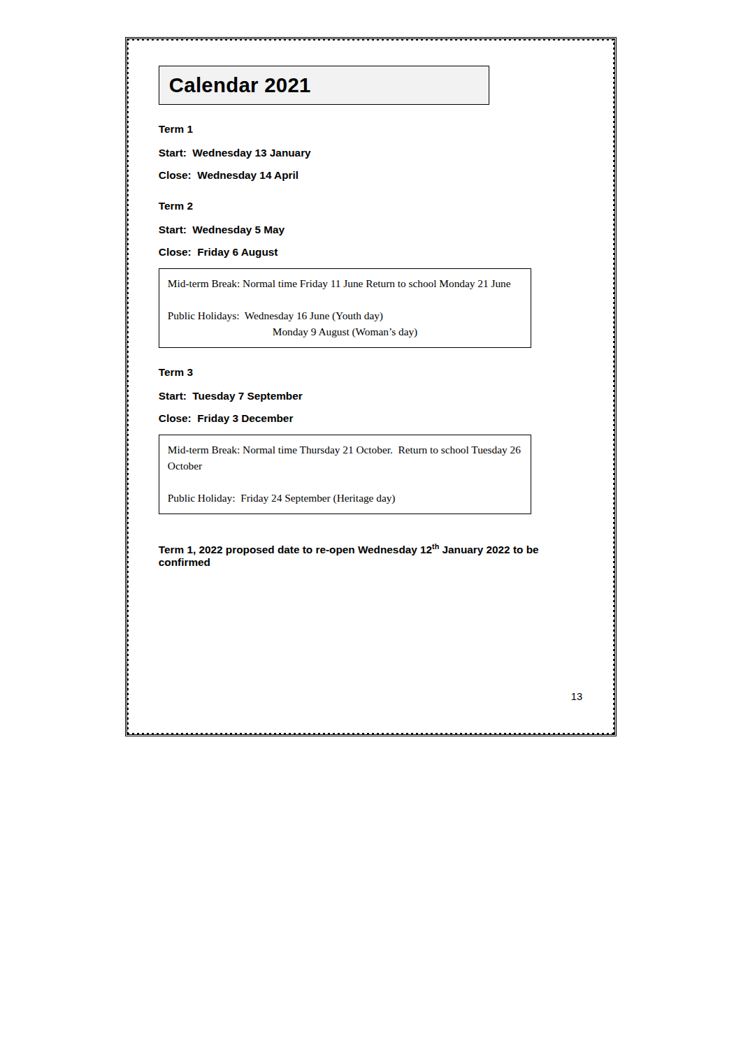Calendar 2021
Term 1
Start: Wednesday 13 January
Close: Wednesday 14 April
Term 2
Start: Wednesday 5 May
Close: Friday 6 August
Mid-term Break: Normal time Friday 11 June Return to school Monday 21 June
Public Holidays: Wednesday 16 June (Youth day)
Monday 9 August (Woman’s day)
Term 3
Start: Tuesday 7 September
Close: Friday 3 December
Mid-term Break: Normal time Thursday 21 October. Return to school Tuesday 26 October
Public Holiday: Friday 24 September (Heritage day)
Term 1, 2022 proposed date to re-open Wednesday 12th January 2022 to be confirmed
13